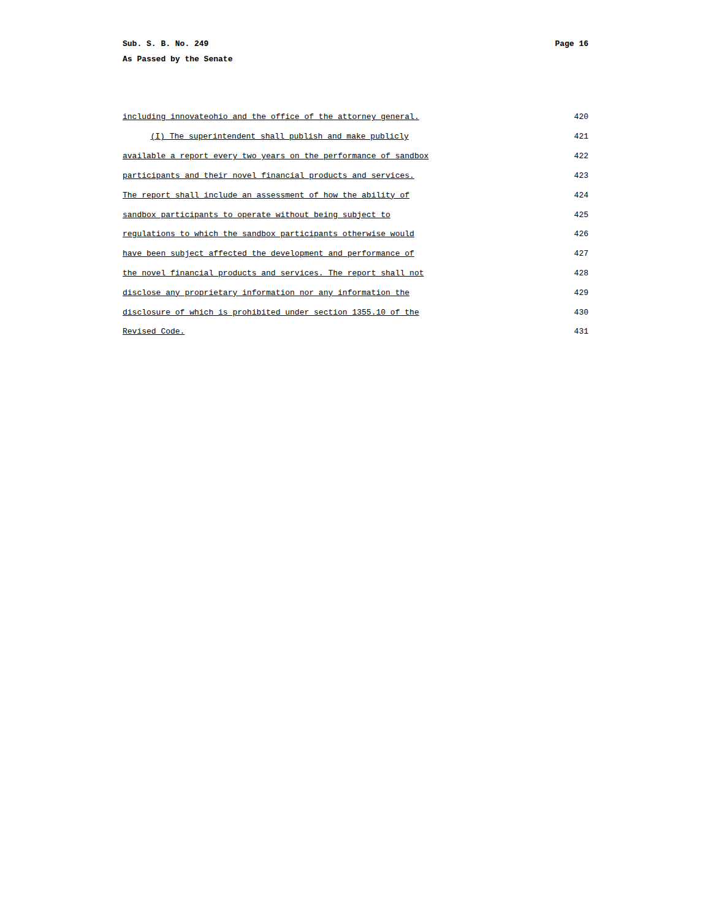Sub. S. B. No. 249 As Passed by the Senate
Page 16
including innovateohio and the office of the attorney general.
420
(I) The superintendent shall publish and make publicly
421
available a report every two years on the performance of sandbox
422
participants and their novel financial products and services.
423
The report shall include an assessment of how the ability of
424
sandbox participants to operate without being subject to
425
regulations to which the sandbox participants otherwise would
426
have been subject affected the development and performance of
427
the novel financial products and services. The report shall not
428
disclose any proprietary information nor any information the
429
disclosure of which is prohibited under section 1355.10 of the
430
Revised Code.
431